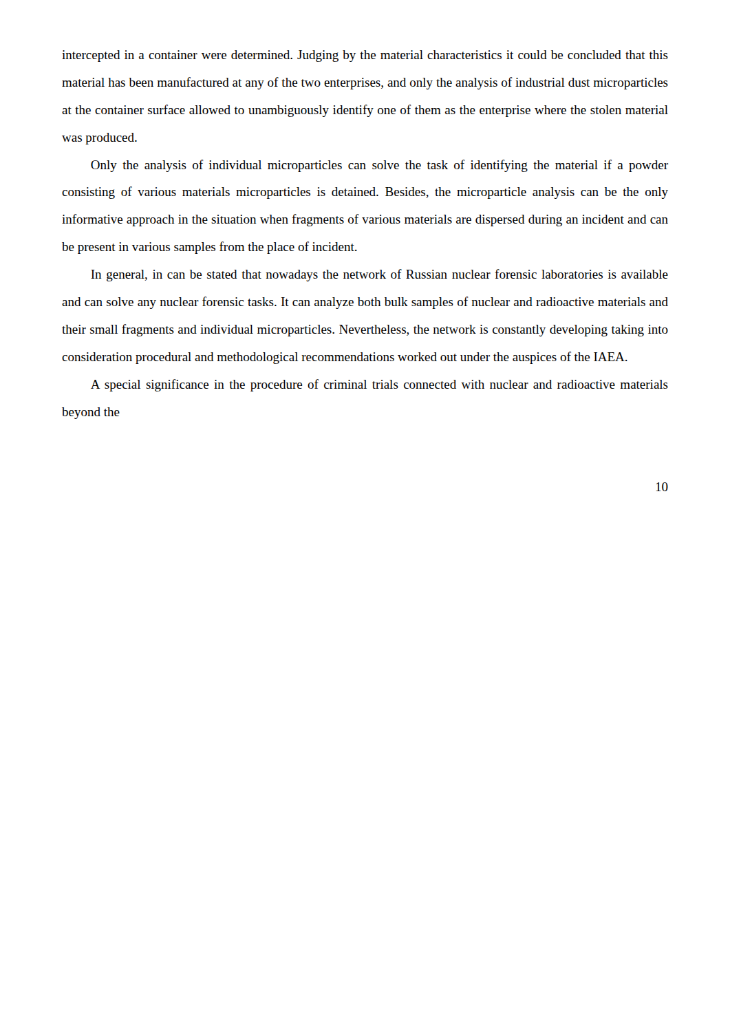intercepted in a container were determined. Judging by the material characteristics it could be concluded that this material has been manufactured at any of the two enterprises, and only the analysis of industrial dust microparticles at the container surface allowed to unambiguously identify one of them as the enterprise where the stolen material was produced.
Only the analysis of individual microparticles can solve the task of identifying the material if a powder consisting of various materials microparticles is detained. Besides, the microparticle analysis can be the only informative approach in the situation when fragments of various materials are dispersed during an incident and can be present in various samples from the place of incident.
In general, in can be stated that nowadays the network of Russian nuclear forensic laboratories is available and can solve any nuclear forensic tasks. It can analyze both bulk samples of nuclear and radioactive materials and their small fragments and individual microparticles. Nevertheless, the network is constantly developing taking into consideration procedural and methodological recommendations worked out under the auspices of the IAEA.
A special significance in the procedure of criminal trials connected with nuclear and radioactive materials beyond the
10